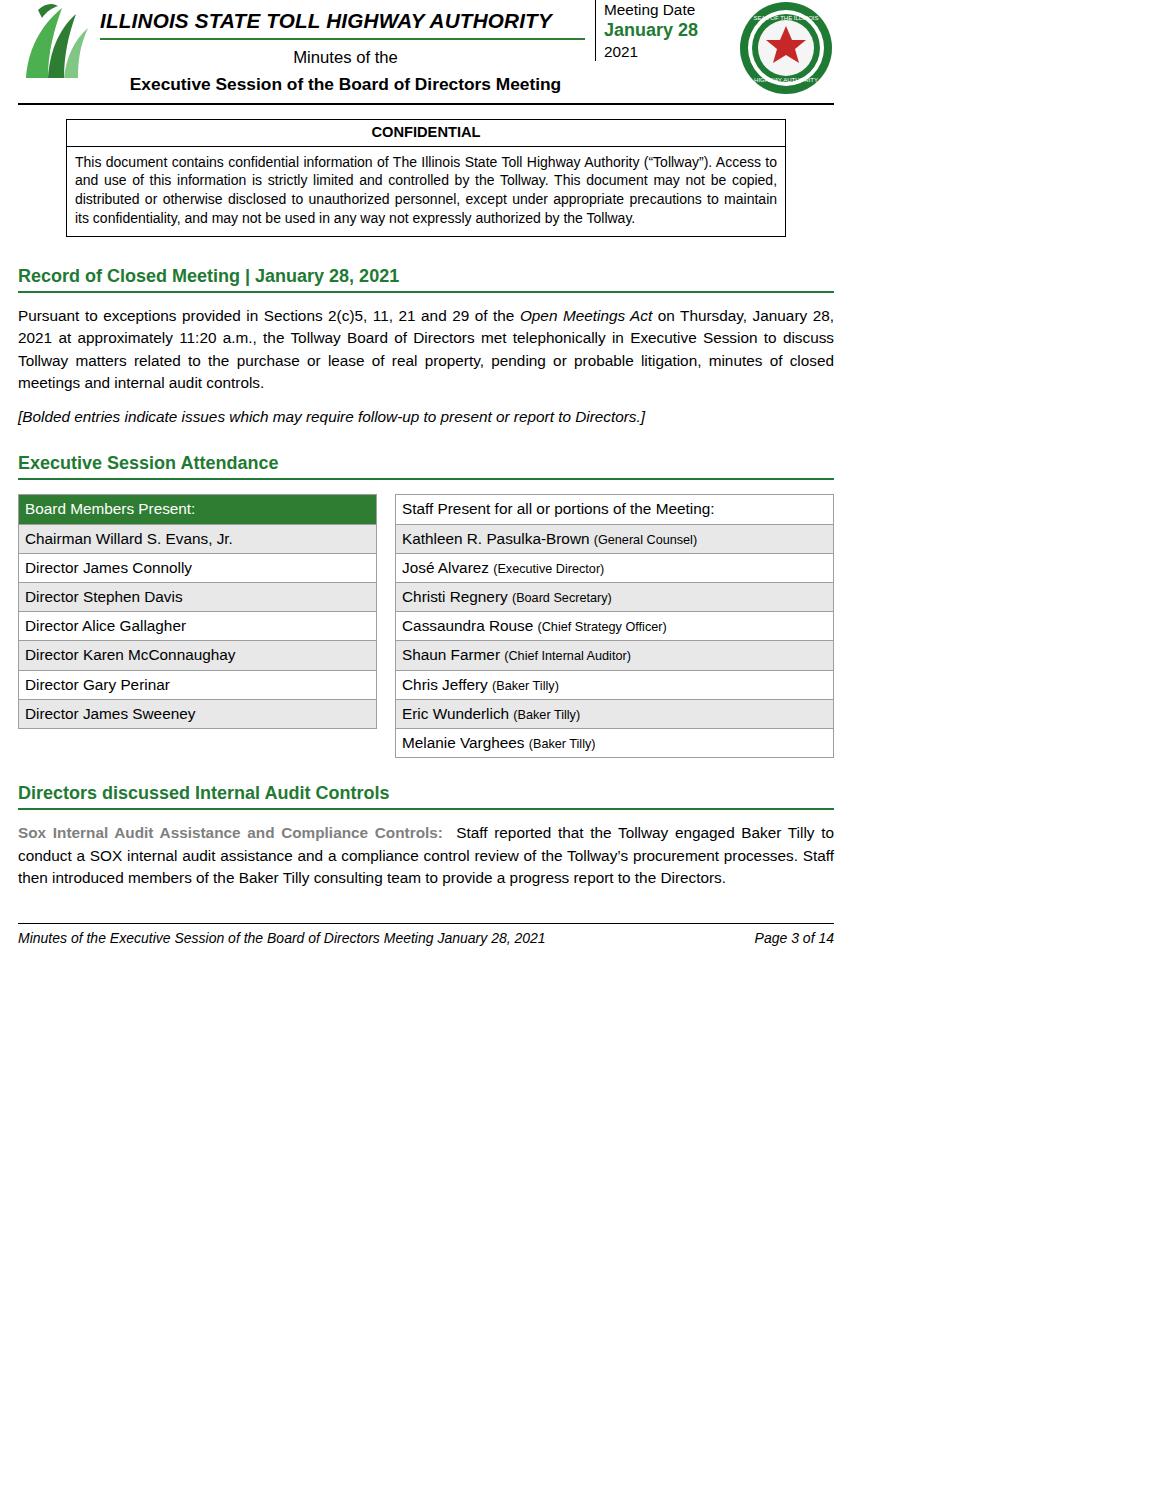ILLINOIS STATE TOLL HIGHWAY AUTHORITY
Minutes of the
Executive Session of the Board of Directors Meeting
Meeting Date January 28 2021
SEAL OF THE ILLINOIS HIGHWAY AUTHORITY
CONFIDENTIAL
This document contains confidential information of The Illinois State Toll Highway Authority (“Tollway”). Access to and use of this information is strictly limited and controlled by the Tollway. This document may not be copied, distributed or otherwise disclosed to unauthorized personnel, except under appropriate precautions to maintain its confidentiality, and may not be used in any way not expressly authorized by the Tollway.
Record of Closed Meeting | January 28, 2021
Pursuant to exceptions provided in Sections 2(c)5, 11, 21 and 29 of the Open Meetings Act on Thursday, January 28, 2021 at approximately 11:20 a.m., the Tollway Board of Directors met telephonically in Executive Session to discuss Tollway matters related to the purchase or lease of real property, pending or probable litigation, minutes of closed meetings and internal audit controls.
[Bolded entries indicate issues which may require follow-up to present or report to Directors.]
Executive Session Attendance
| Board Members Present: |
| Chairman Willard S. Evans, Jr. |
| Director James Connolly |
| Director Stephen Davis |
| Director Alice Gallagher |
| Director Karen McConnaughay |
| Director Gary Perinar |
| Director James Sweeney |
| Staff Present for all or portions of the Meeting: |
| Kathleen R. Pasulka-Brown (General Counsel) |
| José Alvarez (Executive Director) |
| Christi Regnery (Board Secretary) |
| Cassaundra Rouse (Chief Strategy Officer) |
| Shaun Farmer (Chief Internal Auditor) |
| Chris Jeffery (Baker Tilly) |
| Eric Wunderlich (Baker Tilly) |
| Melanie Varghees (Baker Tilly) |
Directors discussed Internal Audit Controls
Sox Internal Audit Assistance and Compliance Controls: Staff reported that the Tollway engaged Baker Tilly to conduct a SOX internal audit assistance and a compliance control review of the Tollway’s procurement processes. Staff then introduced members of the Baker Tilly consulting team to provide a progress report to the Directors.
Minutes of the Executive Session of the Board of Directors Meeting January 28, 2021 Page 3 of 14